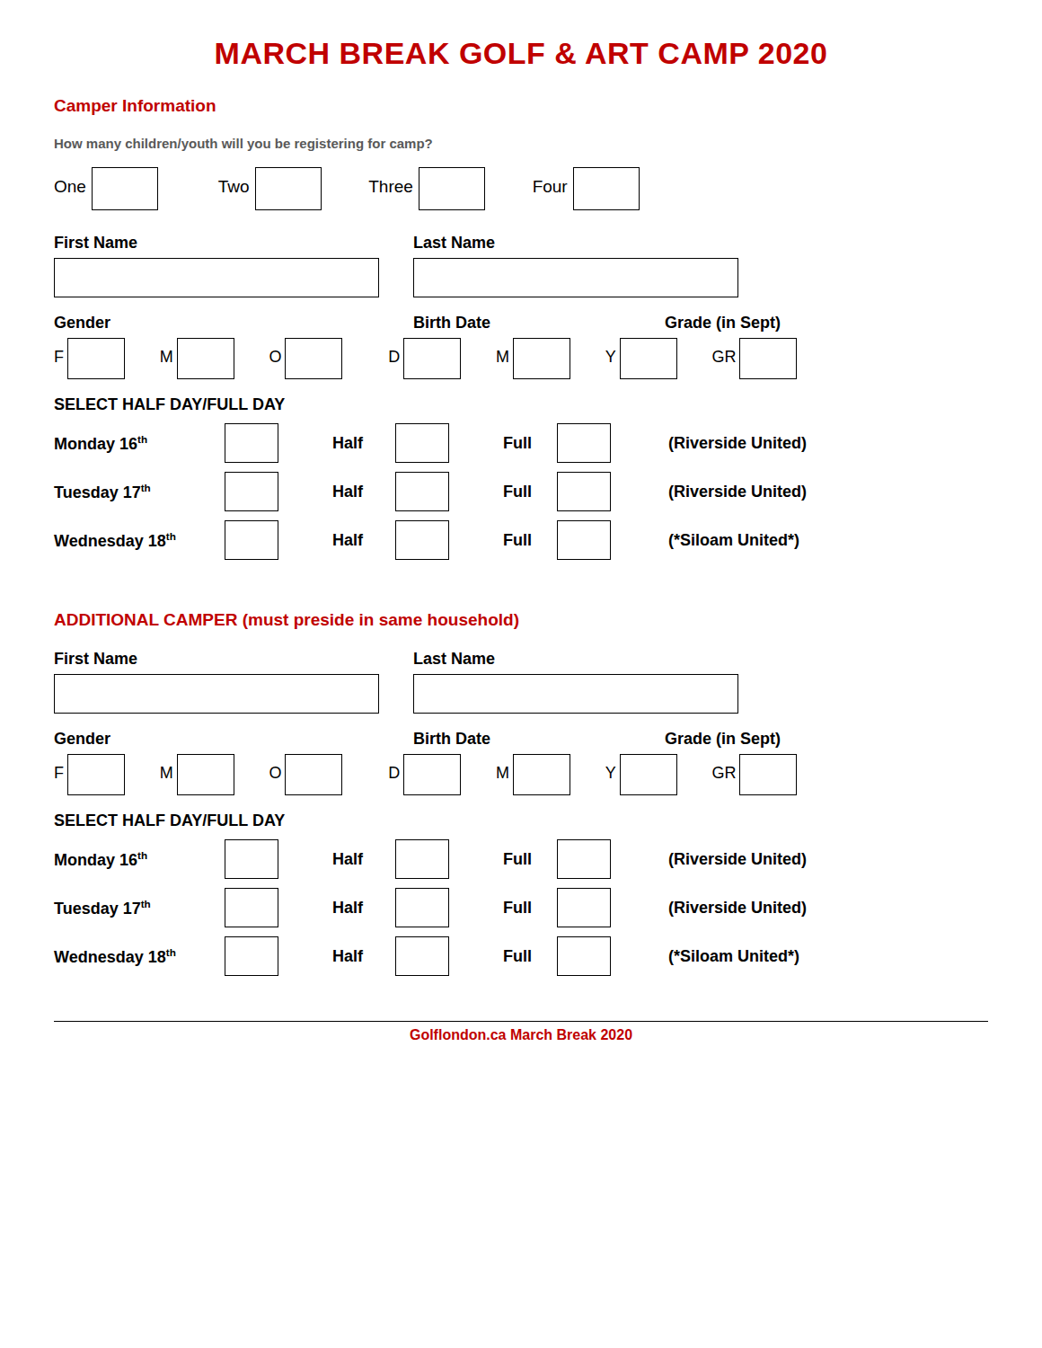MARCH BREAK GOLF & ART CAMP 2020
Camper Information
How many children/youth will you be registering for camp?
One Two Three Four
First Name Last Name
Gender Birth Date Grade (in Sept)
F M O D M Y GR
SELECT HALF DAY/FULL DAY
| Monday 16 th | | Half | | Full | | (Riverside United) |
| Tuesday 17 th | | Half | | Full | | (Riverside United) |
| Wednesday 18 th | | Half | | Full | | (*Siloam United*) |
ADDITIONAL CAMPER (must preside in same household)
First Name Last Name
Gender Birth Date Grade (in Sept)
F M O D M Y GR
SELECT HALF DAY/FULL DAY
| Monday 16 th | | Half | | Full | | (Riverside United) |
| Tuesday 17 th | | Half | | Full | | (Riverside United) |
| Wednesday 18 th | | Half | | Full | | (*Siloam United*) |
Golflondon.ca March Break 2020